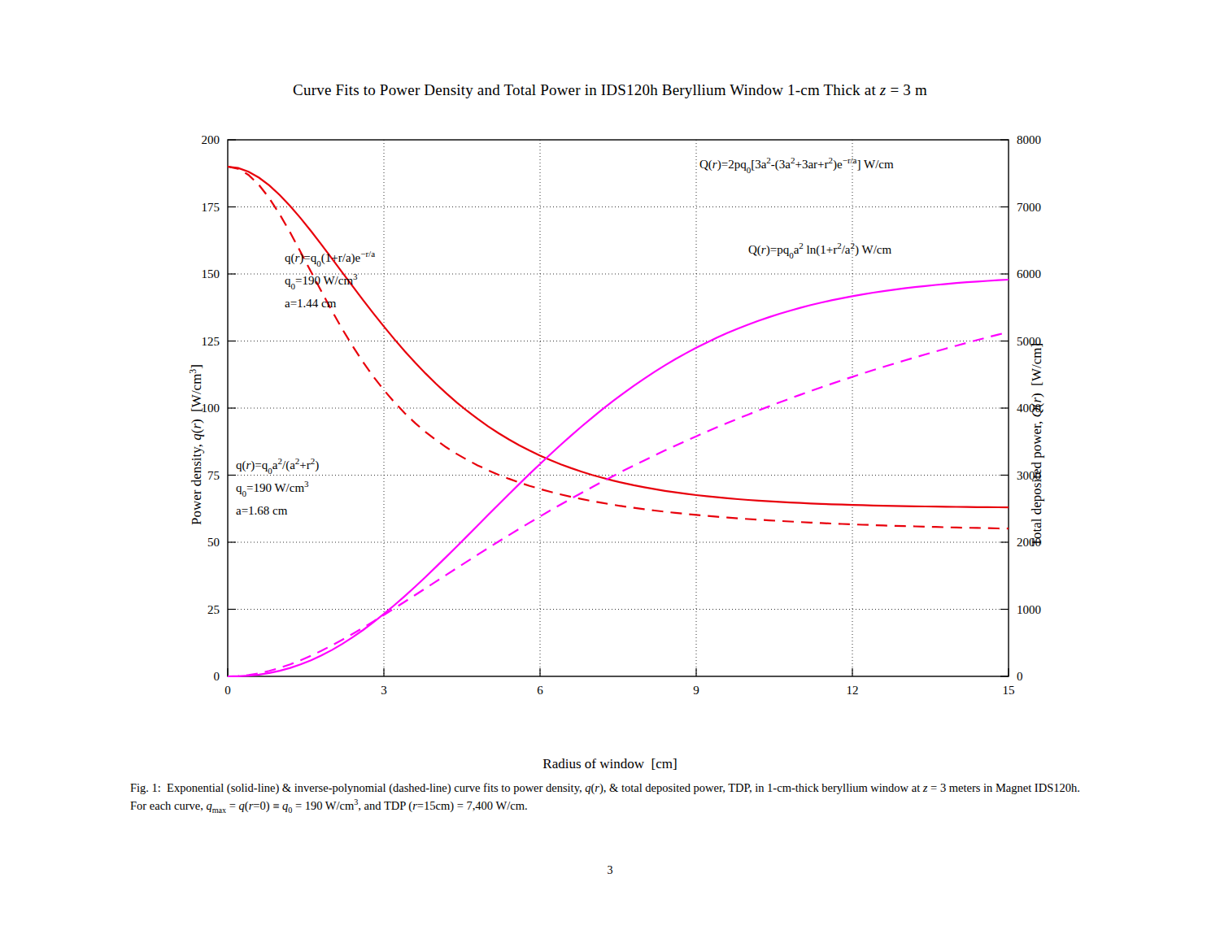Curve Fits to Power Density and Total Power in IDS120h Beryllium Window 1-cm Thick at z = 3 m
Power density, q(r) [W/cm3]
Total deposited power, Q(r) [W/cm]
Radius of window [cm]
0 25 50 75 100 125 150 175 200 0 1000 2000 3000 4000 5000 6000 7000 8000 0 3 6 9 12 15 Q(r)=2pq0[3a2-(3a2+3ar+r2)e−r/a] W/cm Q(r)=pq0a2 ln(1+r2/a2) W/cm q(r)=q0(1+r/a)e−r/a q0=190 W/cm3 a=1.44 cm q(r)=q0a2/(a2+r2) q0=190 W/cm3 a=1.68 cm
Fig. 1: Exponential (solid-line) & inverse-polynomial (dashed-line) curve fits to power density, q(r), & total deposited power, TDP, in 1-cm-thick beryllium window at z = 3 meters in Magnet IDS120h. For each curve, qmax = q(r=0) ≡ q0 = 190 W/cm3, and TDP (r=15cm) = 7,400 W/cm.
3